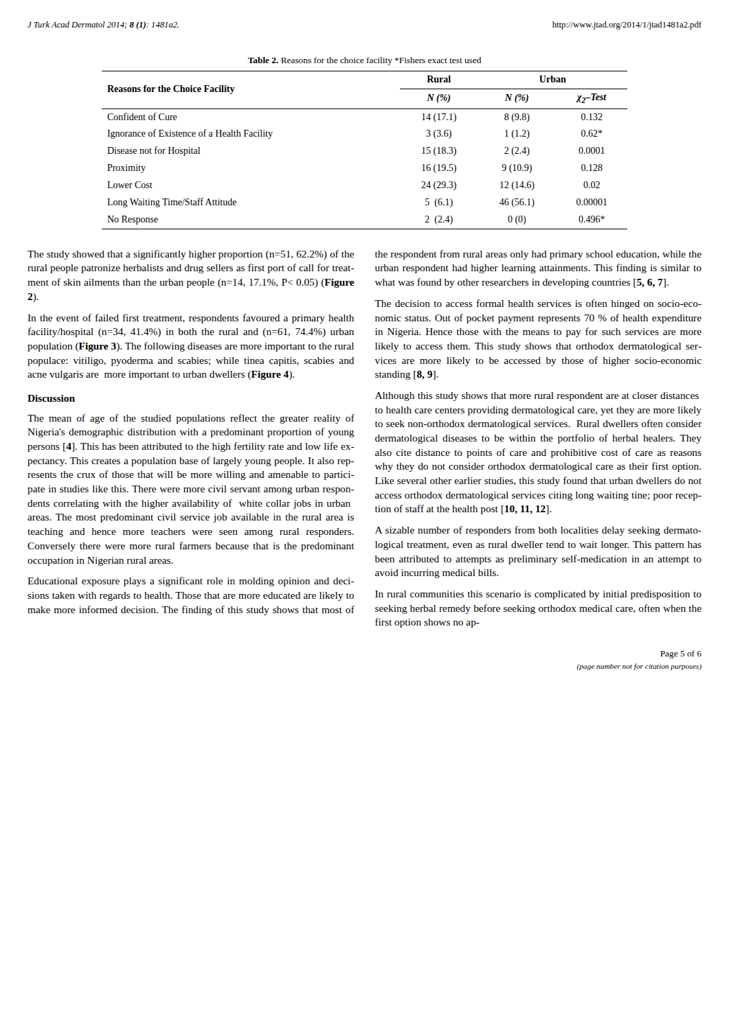J Turk Acad Dermatol 2014; 8 (1): 1481a2.
http://www.jtad.org/2014/1/jtad1481a2.pdf
Table 2. Reasons for the choice facility *Fishers exact test used
| Reasons for the Choice Facility | Rural | Urban |
| --- | --- | --- |
| N (%) | N (%) | χ 2 –Test |
| Confident of Cure | 14 (17.1) | 8 (9.8) | 0.132 |
| Ignorance of Existence of a Health Facility | 3 (3.6) | 1 (1.2) | 0.62* |
| Disease not for Hospital | 15 (18.3) | 2 (2.4) | 0.0001 |
| Proximity | 16 (19.5) | 9 (10.9) | 0.128 |
| Lower Cost | 24 (29.3) | 12 (14.6) | 0.02 |
| Long Waiting Time/Staff Attitude | 5 (6.1) | 46 (56.1) | 0.00001 |
| No Response | 2 (2.4) | 0 (0) | 0.496* |
The study showed that a significantly higher proportion (n=51, 62.2%) of the rural people patronize herbalists and drug sellers as first port of call for treatment of skin ailments than the urban people (n=14, 17.1%, P< 0.05) (Figure 2).
In the event of failed first treatment, respondents favoured a primary health facility/hospital (n=34, 41.4%) in both the rural and (n=61, 74.4%) urban population (Figure 3). The following diseases are more important to the rural populace: vitiligo, pyoderma and scabies; while tinea capitis, scabies and acne vulgaris are more important to urban dwellers (Figure 4).
Discussion
The mean of age of the studied populations reflect the greater reality of Nigeria's demographic distribution with a predominant proportion of young persons [4]. This has been attributed to the high fertility rate and low life expectancy. This creates a population base of largely young people. It also represents the crux of those that will be more willing and amenable to participate in studies like this. There were more civil servant among urban respondents correlating with the higher availability of white collar jobs in urban areas. The most predominant civil service job available in the rural area is teaching and hence more teachers were seen among rural responders. Conversely there were more rural farmers because that is the predominant occupation in Nigerian rural areas.
Educational exposure plays a significant role in molding opinion and decisions taken with regards to health. Those that are more educated are likely to make more informed decision. The finding of this study shows that most of the respondent from rural areas only had primary school education, while the urban respondent had higher learning attainments. This finding is similar to what was found by other researchers in developing countries [5, 6, 7].
The decision to access formal health services is often hinged on socio-economic status. Out of pocket payment represents 70 % of health expenditure in Nigeria. Hence those with the means to pay for such services are more likely to access them. This study shows that orthodox dermatological services are more likely to be accessed by those of higher socio-economic standing [8, 9].
Although this study shows that more rural respondent are at closer distances to health care centers providing dermatological care, yet they are more likely to seek non-orthodox dermatological services. Rural dwellers often consider dermatological diseases to be within the portfolio of herbal healers. They also cite distance to points of care and prohibitive cost of care as reasons why they do not consider orthodox dermatological care as their first option. Like several other earlier studies, this study found that urban dwellers do not access orthodox dermatological services citing long waiting tine; poor reception of staff at the health post [10, 11, 12].
A sizable number of responders from both localities delay seeking dermatological treatment, even as rural dweller tend to wait longer. This pattern has been attributed to attempts as preliminary self-medication in an attempt to avoid incurring medical bills.
In rural communities this scenario is complicated by initial predisposition to seeking herbal remedy before seeking orthodox medical care, often when the first option shows no ap-
Page 5 of 6
(page number not for citation purposes)